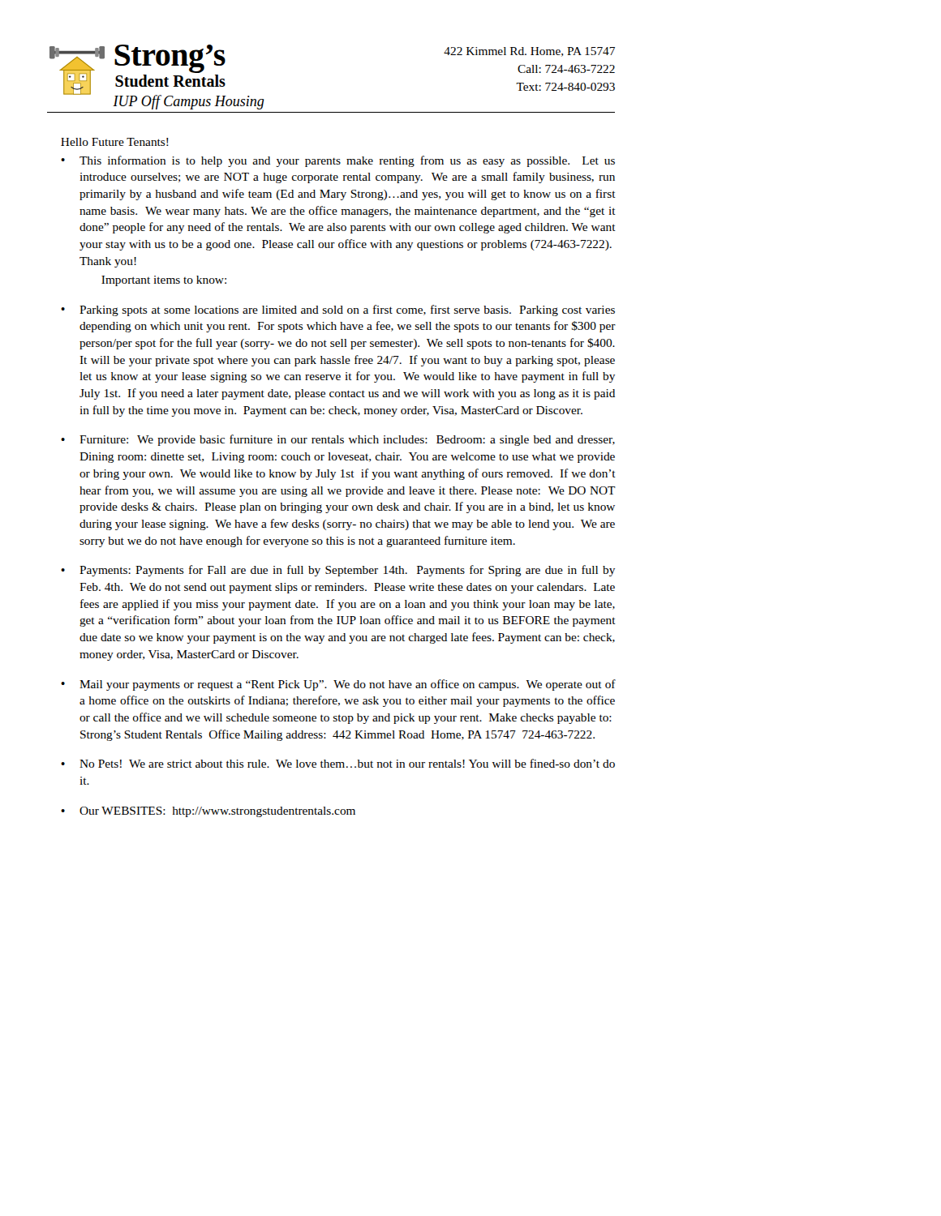Strong’s
Student Rentals
IUP Off Campus Housing
422 Kimmel Rd. Home, PA 15747
Call: 724-463-7222
Text: 724-840-0293
Hello Future Tenants!
This information is to help you and your parents make renting from us as easy as possible. Let us introduce ourselves; we are NOT a huge corporate rental company. We are a small family business, run primarily by a husband and wife team (Ed and Mary Strong)…and yes, you will get to know us on a first name basis. We wear many hats. We are the office managers, the maintenance department, and the “get it done” people for any need of the rentals. We are also parents with our own college aged children. We want your stay with us to be a good one. Please call our office with any questions or problems (724-463-7222). Thank you! Important items to know:
Parking spots at some locations are limited and sold on a first come, first serve basis. Parking cost varies depending on which unit you rent. For spots which have a fee, we sell the spots to our tenants for $300 per person/per spot for the full year (sorry- we do not sell per semester). We sell spots to non-tenants for $400. It will be your private spot where you can park hassle free 24/7. If you want to buy a parking spot, please let us know at your lease signing so we can reserve it for you. We would like to have payment in full by July 1st. If you need a later payment date, please contact us and we will work with you as long as it is paid in full by the time you move in. Payment can be: check, money order, Visa, MasterCard or Discover.
Furniture: We provide basic furniture in our rentals which includes: Bedroom: a single bed and dresser, Dining room: dinette set, Living room: couch or loveseat, chair. You are welcome to use what we provide or bring your own. We would like to know by July 1st if you want anything of ours removed. If we don’t hear from you, we will assume you are using all we provide and leave it there. Please note: We DO NOT provide desks & chairs. Please plan on bringing your own desk and chair. If you are in a bind, let us know during your lease signing. We have a few desks (sorry- no chairs) that we may be able to lend you. We are sorry but we do not have enough for everyone so this is not a guaranteed furniture item.
Payments: Payments for Fall are due in full by September 14th. Payments for Spring are due in full by Feb. 4th. We do not send out payment slips or reminders. Please write these dates on your calendars. Late fees are applied if you miss your payment date. If you are on a loan and you think your loan may be late, get a “verification form” about your loan from the IUP loan office and mail it to us BEFORE the payment due date so we know your payment is on the way and you are not charged late fees. Payment can be: check, money order, Visa, MasterCard or Discover.
Mail your payments or request a “Rent Pick Up”. We do not have an office on campus. We operate out of a home office on the outskirts of Indiana; therefore, we ask you to either mail your payments to the office or call the office and we will schedule someone to stop by and pick up your rent. Make checks payable to: Strong’s Student Rentals Office Mailing address: 442 Kimmel Road Home, PA 15747 724-463-7222.
No Pets! We are strict about this rule. We love them…but not in our rentals! You will be fined-so don’t do it.
Our WEBSITES: http://www.strongstudentrentals.com